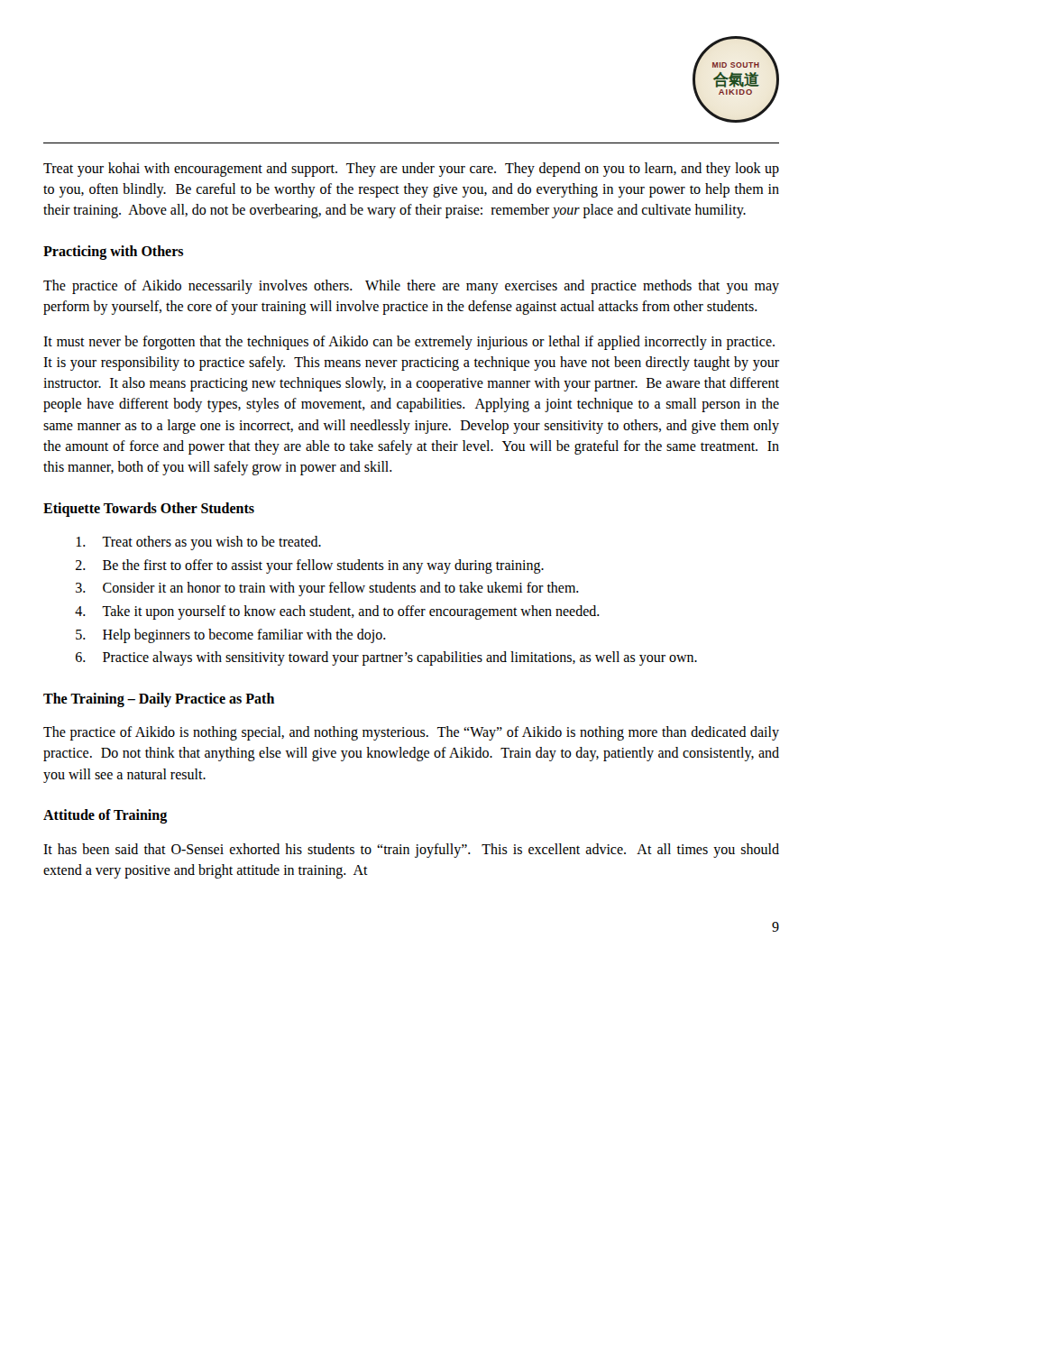MID SOUTH
合氣道
AIKIDO
Treat your kohai with encouragement and support. They are under your care. They depend on you to learn, and they look up to you, often blindly. Be careful to be worthy of the respect they give you, and do everything in your power to help them in their training. Above all, do not be overbearing, and be wary of their praise: remember your place and cultivate humility.
Practicing with Others
The practice of Aikido necessarily involves others. While there are many exercises and practice methods that you may perform by yourself, the core of your training will involve practice in the defense against actual attacks from other students.
It must never be forgotten that the techniques of Aikido can be extremely injurious or lethal if applied incorrectly in practice. It is your responsibility to practice safely. This means never practicing a technique you have not been directly taught by your instructor. It also means practicing new techniques slowly, in a cooperative manner with your partner. Be aware that different people have different body types, styles of movement, and capabilities. Applying a joint technique to a small person in the same manner as to a large one is incorrect, and will needlessly injure. Develop your sensitivity to others, and give them only the amount of force and power that they are able to take safely at their level. You will be grateful for the same treatment. In this manner, both of you will safely grow in power and skill.
Etiquette Towards Other Students
Treat others as you wish to be treated.
Be the first to offer to assist your fellow students in any way during training.
Consider it an honor to train with your fellow students and to take ukemi for them.
Take it upon yourself to know each student, and to offer encouragement when needed.
Help beginners to become familiar with the dojo.
Practice always with sensitivity toward your partner’s capabilities and limitations, as well as your own.
The Training – Daily Practice as Path
The practice of Aikido is nothing special, and nothing mysterious. The “Way” of Aikido is nothing more than dedicated daily practice. Do not think that anything else will give you knowledge of Aikido. Train day to day, patiently and consistently, and you will see a natural result.
Attitude of Training
It has been said that O-Sensei exhorted his students to “train joyfully”. This is excellent advice. At all times you should extend a very positive and bright attitude in training. At
9